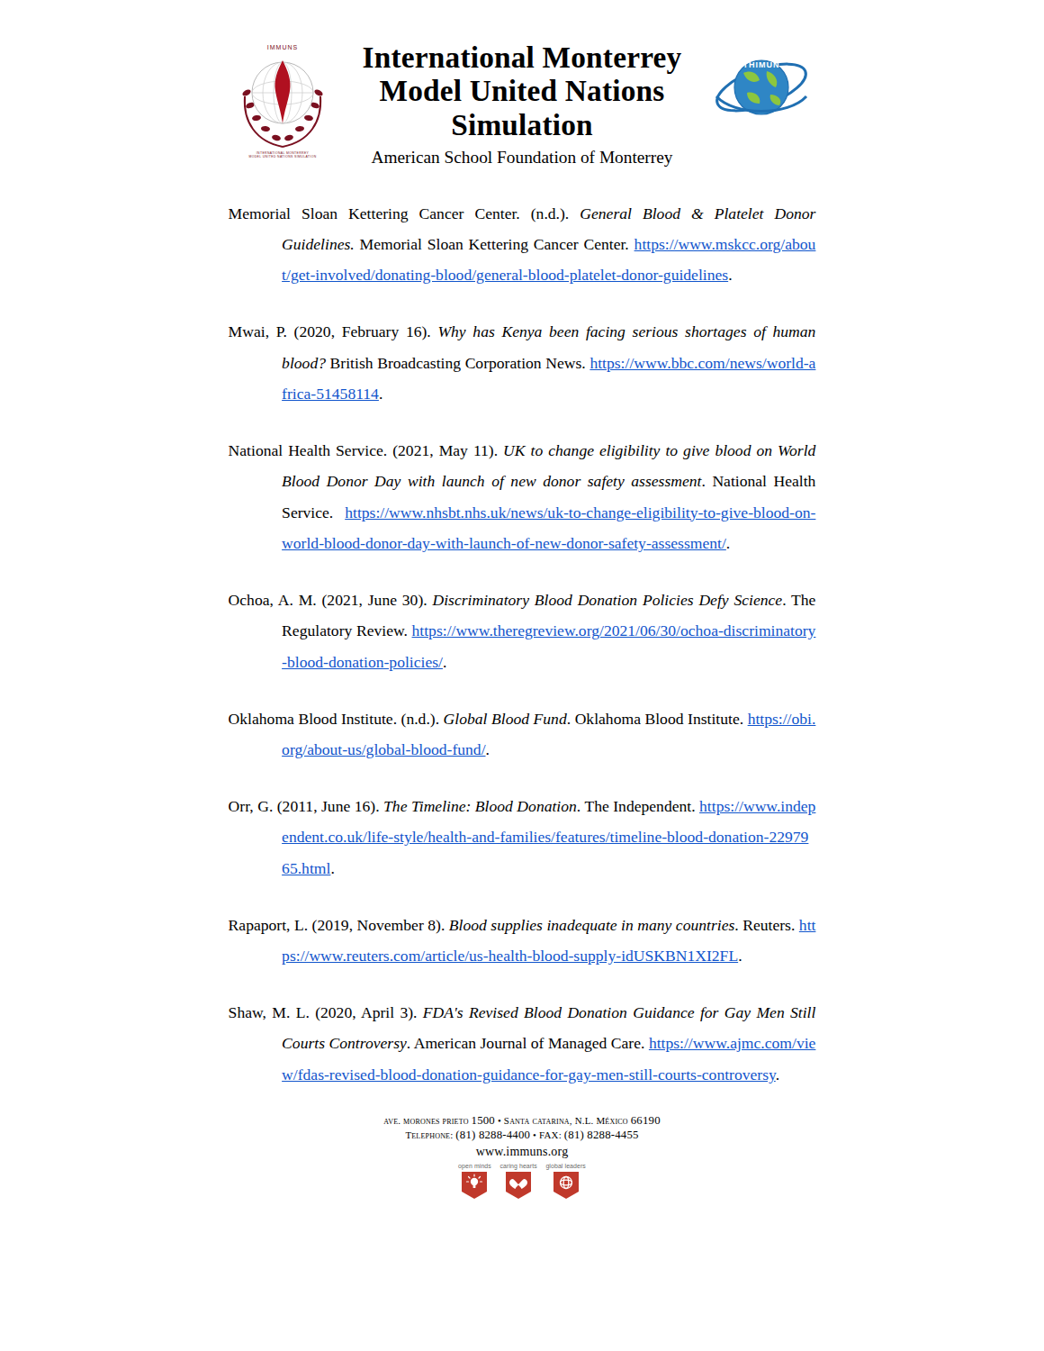IMMUNS INTERNATIONAL MONTERREY MODEL UNITED NATIONS SIMULATION
THIMUN
International Monterrey
Model United Nations Simulation
American School Foundation of Monterrey
Memorial Sloan Kettering Cancer Center. (n.d.). General Blood & Platelet Donor Guidelines. Memorial Sloan Kettering Cancer Center. https://www.mskcc.org/about/get-involved/donating-blood/general-blood-platelet-donor-guidelines.
Mwai, P. (2020, February 16). Why has Kenya been facing serious shortages of human blood? British Broadcasting Corporation News. https://www.bbc.com/news/world-africa-51458114.
National Health Service. (2021, May 11). UK to change eligibility to give blood on World Blood Donor Day with launch of new donor safety assessment. National Health Service. https://www.nhsbt.nhs.uk/news/uk-to-change-eligibility-to-give-blood-on-world-blood-donor-day-with-launch-of-new-donor-safety-assessment/.
Ochoa, A. M. (2021, June 30). Discriminatory Blood Donation Policies Defy Science. The Regulatory Review. https://www.theregreview.org/2021/06/30/ochoa-discriminatory-blood-donation-policies/.
Oklahoma Blood Institute. (n.d.). Global Blood Fund. Oklahoma Blood Institute. https://obi.org/about-us/global-blood-fund/.
Orr, G. (2011, June 16). The Timeline: Blood Donation. The Independent. https://www.independent.co.uk/life-style/health-and-families/features/timeline-blood-donation-2297965.html.
Rapaport, L. (2019, November 8). Blood supplies inadequate in many countries. Reuters. https://www.reuters.com/article/us-health-blood-supply-idUSKBN1XI2FL.
Shaw, M. L. (2020, April 3). FDA's Revised Blood Donation Guidance for Gay Men Still Courts Controversy. American Journal of Managed Care. https://www.ajmc.com/view/fdas-revised-blood-donation-guidance-for-gay-men-still-courts-controversy.
ave. morones prieto 1500 • Santa catarina, N.L. México 66190
Telephone: (81) 8288-4400 • FAX: (81) 8288-4455
www.immuns.org
open minds
caring hearts
global leaders